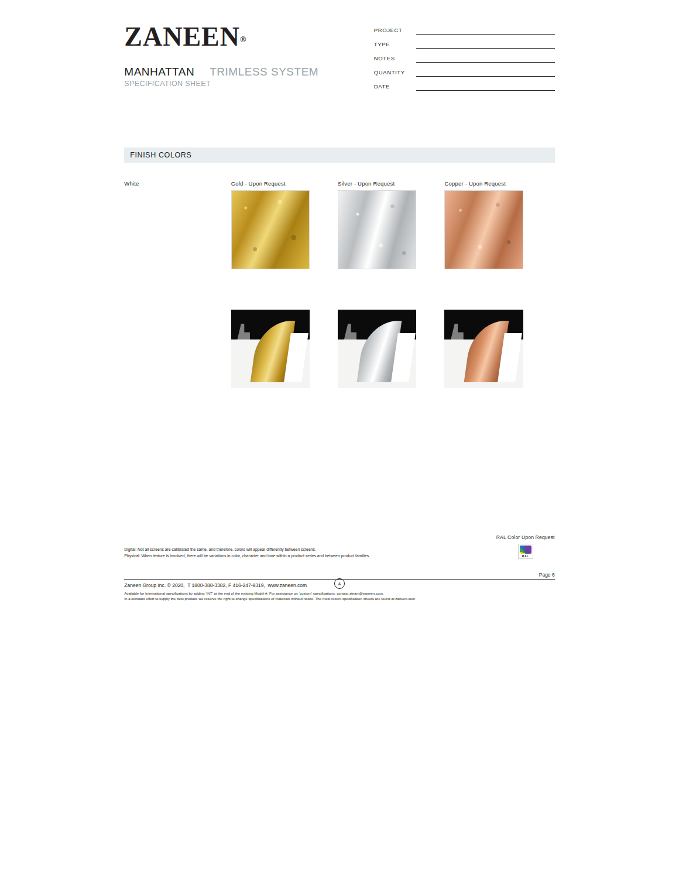ZANEEN®
MANHATTAN TRIMLESS SYSTEM
SPECIFICATION SHEET
PROJECT
TYPE
NOTES
QUANTITY
DATE
FINISH COLORS
White
Gold - Upon Request
Silver - Upon Request
Copper - Upon Request
Digital: Not all screens are calibrated the same, and therefore, colors will appear differently between screens.
Physical: When texture is involved, there will be variations in color, character and tone within a product series and between product families.
RAL Color Upon Request
RAL
Page 6
A
Zaneen Group Inc. © 2020, T 1800-388-3382, F 416-247-9319, www.zaneen.com
Available for International specifications by adding ‘INT’ at the end of the existing Model #. For assistance on ‘custom’ specifications, contact zteam@zaneen.com.
In a constant effort to supply the best product, we reserve the right to change specifications or materials without notice. The most recent specification sheets are found at zaneen.com